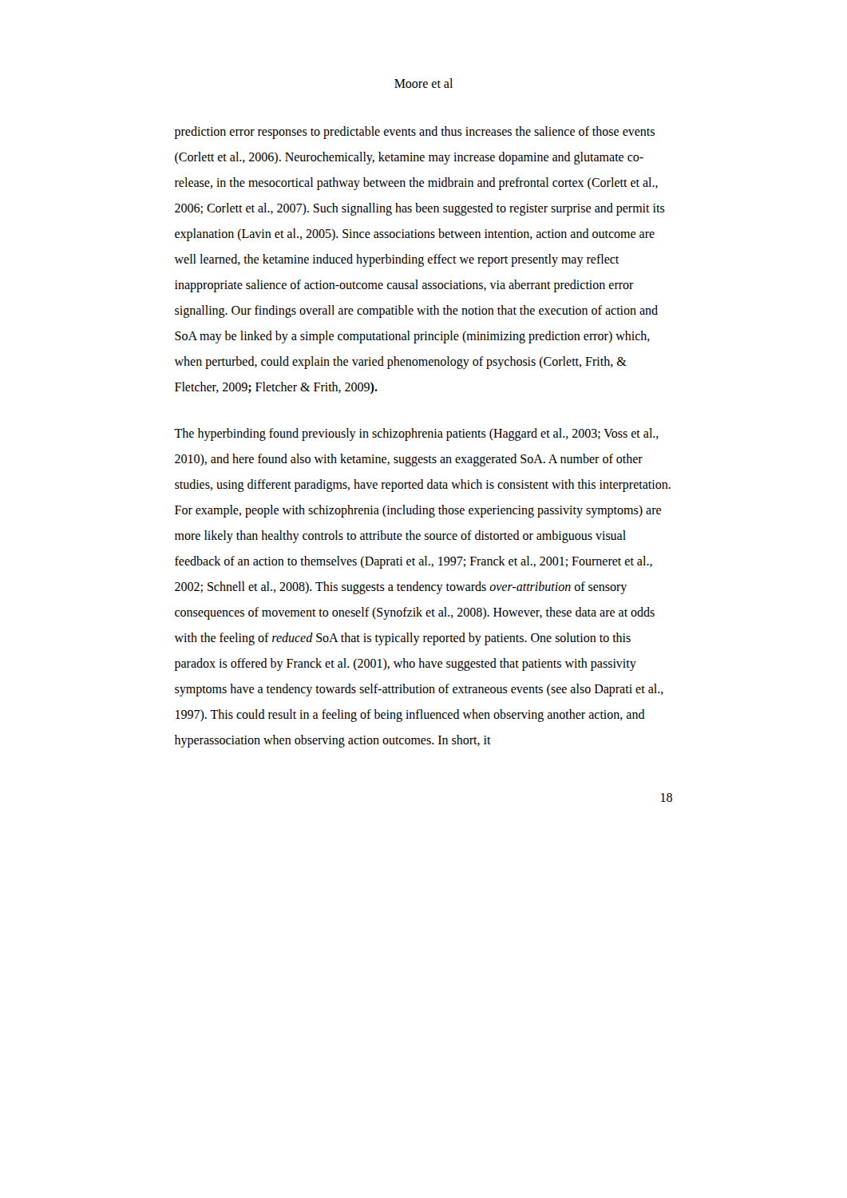Moore et al
prediction error responses to predictable events and thus increases the salience of those events (Corlett et al., 2006). Neurochemically, ketamine may increase dopamine and glutamate co-release, in the mesocortical pathway between the midbrain and prefrontal cortex (Corlett et al., 2006; Corlett et al., 2007). Such signalling has been suggested to register surprise and permit its explanation (Lavin et al., 2005). Since associations between intention, action and outcome are well learned, the ketamine induced hyperbinding effect we report presently may reflect inappropriate salience of action-outcome causal associations, via aberrant prediction error signalling. Our findings overall are compatible with the notion that the execution of action and SoA may be linked by a simple computational principle (minimizing prediction error) which, when perturbed, could explain the varied phenomenology of psychosis (Corlett, Frith, & Fletcher, 2009; Fletcher & Frith, 2009).
The hyperbinding found previously in schizophrenia patients (Haggard et al., 2003; Voss et al., 2010), and here found also with ketamine, suggests an exaggerated SoA. A number of other studies, using different paradigms, have reported data which is consistent with this interpretation. For example, people with schizophrenia (including those experiencing passivity symptoms) are more likely than healthy controls to attribute the source of distorted or ambiguous visual feedback of an action to themselves (Daprati et al., 1997; Franck et al., 2001; Fourneret et al., 2002; Schnell et al., 2008). This suggests a tendency towards over-attribution of sensory consequences of movement to oneself (Synofzik et al., 2008). However, these data are at odds with the feeling of reduced SoA that is typically reported by patients. One solution to this paradox is offered by Franck et al. (2001), who have suggested that patients with passivity symptoms have a tendency towards self-attribution of extraneous events (see also Daprati et al., 1997). This could result in a feeling of being influenced when observing another action, and hyperassociation when observing action outcomes. In short, it
18